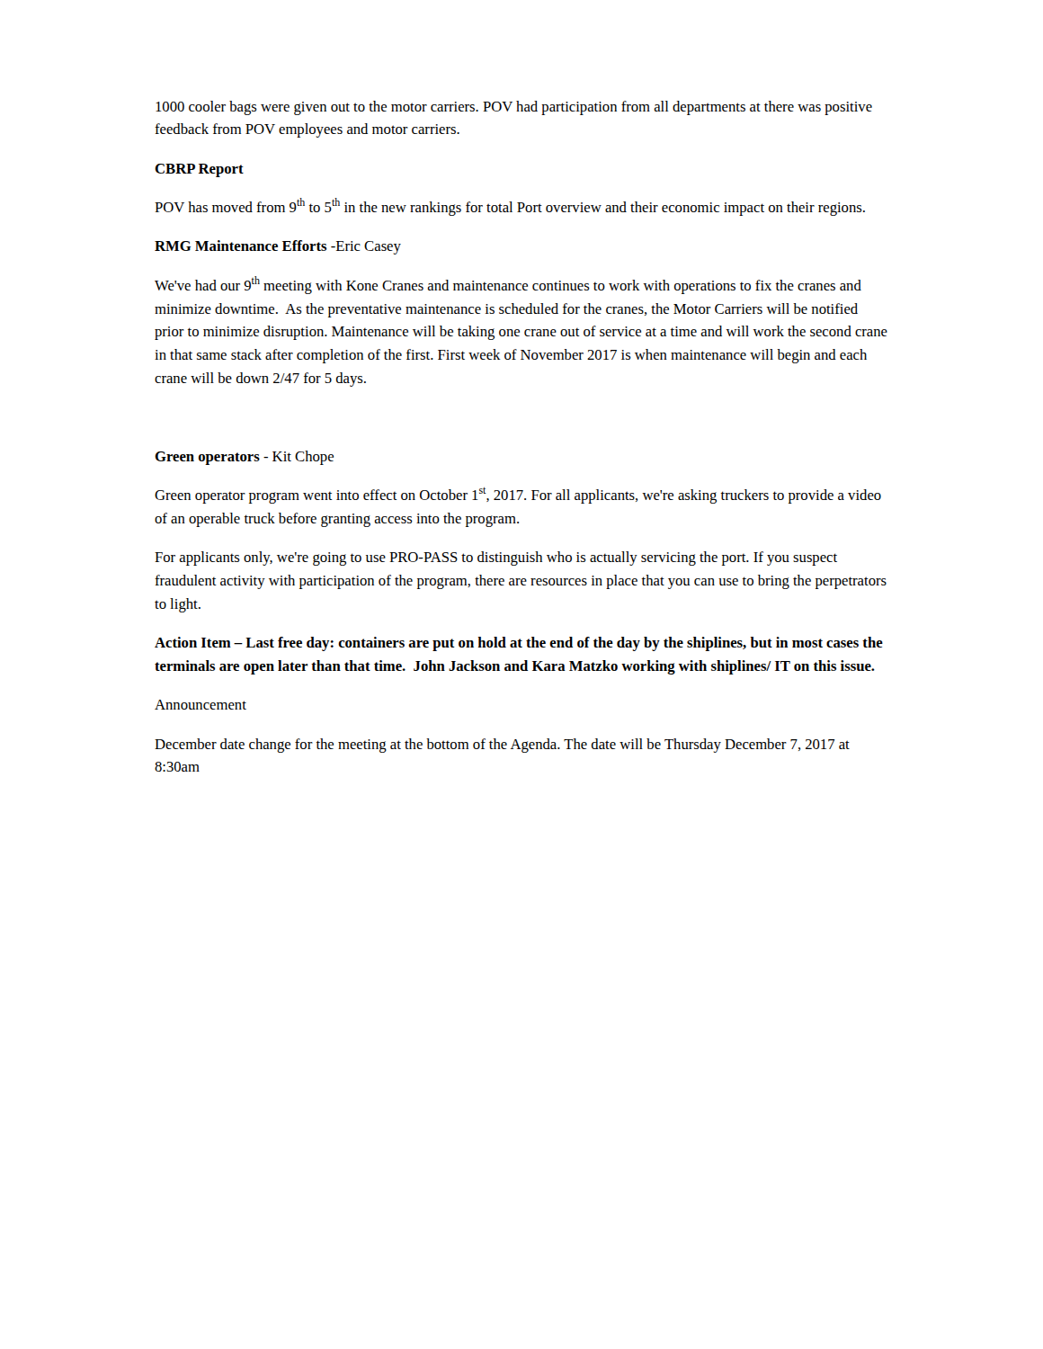1000 cooler bags were given out to the motor carriers. POV had participation from all departments at there was positive feedback from POV employees and motor carriers.
CBRP Report
POV has moved from 9th to 5th in the new rankings for total Port overview and their economic impact on their regions.
RMG Maintenance Efforts -Eric Casey
We've had our 9th meeting with Kone Cranes and maintenance continues to work with operations to fix the cranes and minimize downtime. As the preventative maintenance is scheduled for the cranes, the Motor Carriers will be notified prior to minimize disruption. Maintenance will be taking one crane out of service at a time and will work the second crane in that same stack after completion of the first. First week of November 2017 is when maintenance will begin and each crane will be down 2/47 for 5 days.
Green operators - Kit Chope
Green operator program went into effect on October 1st, 2017. For all applicants, we're asking truckers to provide a video of an operable truck before granting access into the program.
For applicants only, we're going to use PRO-PASS to distinguish who is actually servicing the port. If you suspect fraudulent activity with participation of the program, there are resources in place that you can use to bring the perpetrators to light.
Action Item – Last free day: containers are put on hold at the end of the day by the shiplines, but in most cases the terminals are open later than that time. John Jackson and Kara Matzko working with shiplines/ IT on this issue.
Announcement
December date change for the meeting at the bottom of the Agenda. The date will be Thursday December 7, 2017 at 8:30am